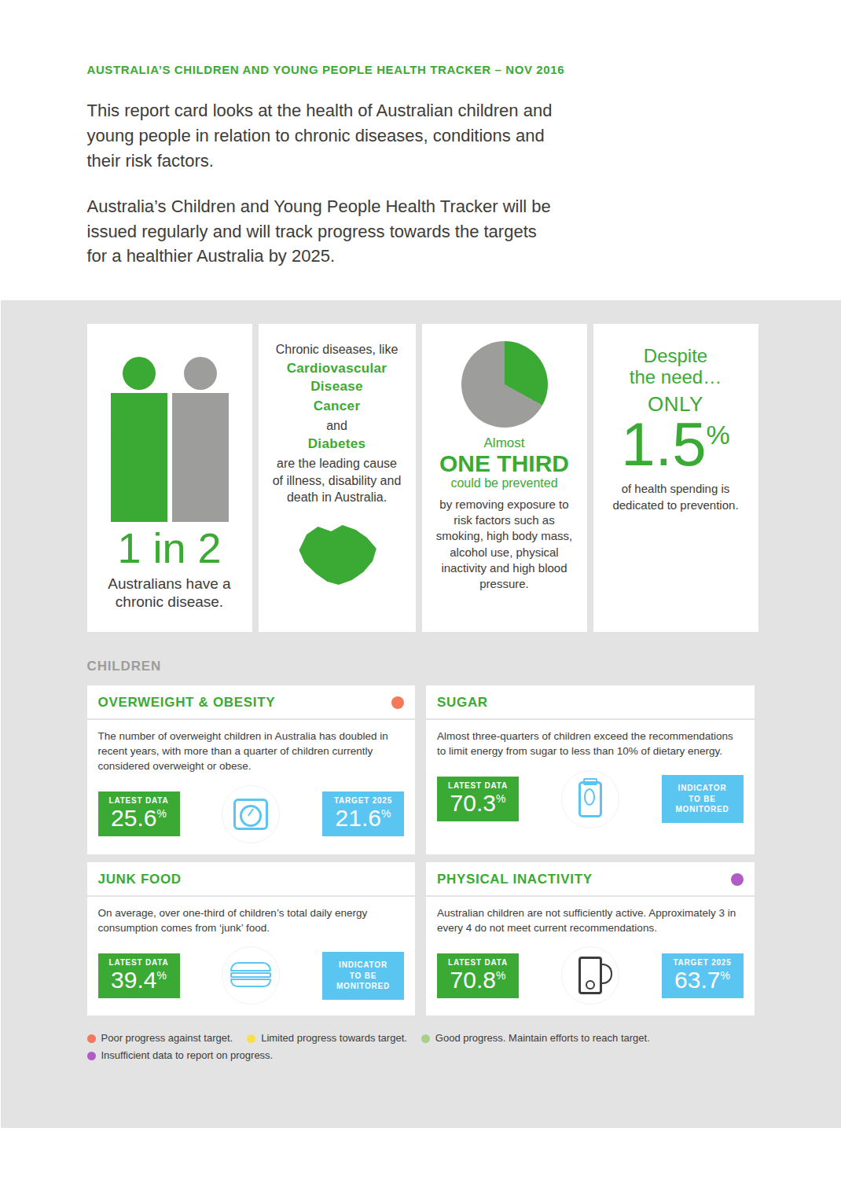Australia’s Children and Young People Health Tracker – Nov 2016
This report card looks at the health of Australian children and young people in relation to chronic diseases, conditions and their risk factors.
Australia’s Children and Young People Health Tracker will be issued regularly and will track progress towards the targets for a healthier Australia by 2025.
1 in 2
Australians have a chronic disease.
Chronic diseases, like Cardiovascular
Disease Cancer and Diabetes are the leading cause of illness, disability and death in Australia.
Almost
ONE THIRD
could be prevented
by removing exposure to risk factors such as smoking, high body mass, alcohol use, physical inactivity and high blood pressure.
Despite
the need…
ONLY
1.5%
of health spending is dedicated to prevention.
Children
Overweight & Obesity
The number of overweight children in Australia has doubled in recent years, with more than a quarter of children currently considered overweight or obese.
Latest Data 25.6%
Target 2025 21.6%
Sugar
Almost three-quarters of children exceed the recommendations to limit energy from sugar to less than 10% of dietary energy.
Latest Data 70.3%
Indicator
to be
monitored
Junk Food
On average, over one-third of children’s total daily energy consumption comes from ‘junk’ food.
Latest Data 39.4%
Indicator
to be
monitored
Physical Inactivity
Australian children are not sufficiently active. Approximately 3 in every 4 do not meet current recommendations.
Latest Data 70.8%
Target 2025 63.7%
Poor progress against target. Limited progress towards target. Good progress. Maintain efforts to reach target.
Insufficient data to report on progress.